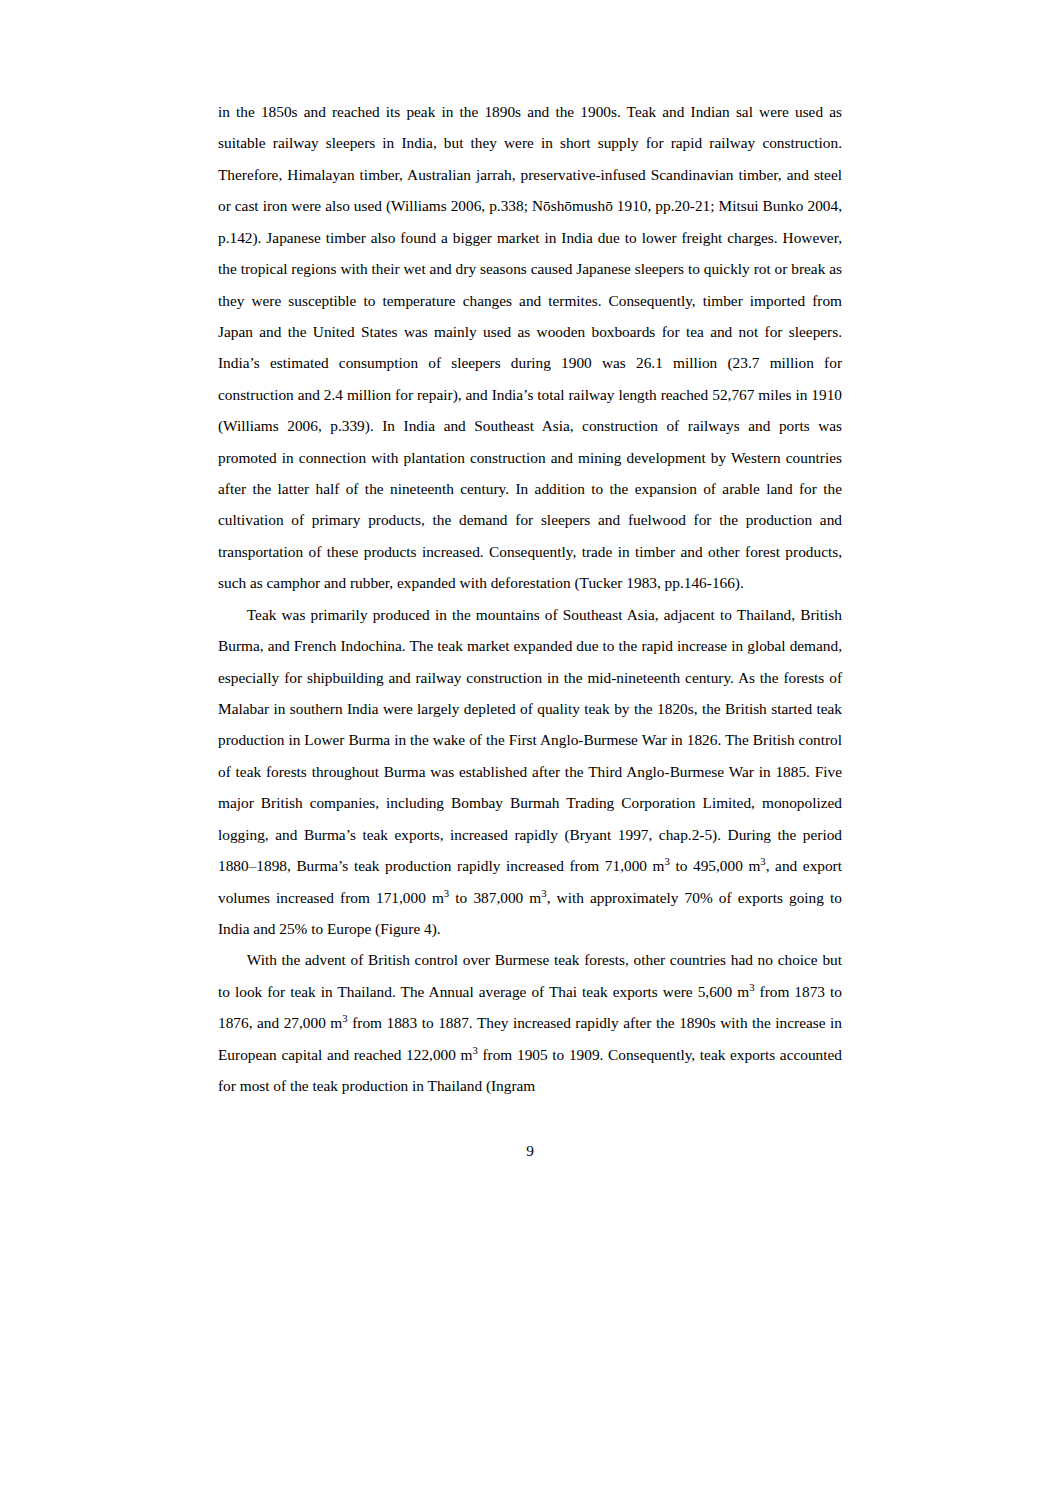in the 1850s and reached its peak in the 1890s and the 1900s. Teak and Indian sal were used as suitable railway sleepers in India, but they were in short supply for rapid railway construction. Therefore, Himalayan timber, Australian jarrah, preservative-infused Scandinavian timber, and steel or cast iron were also used (Williams 2006, p.338; Nōshōmushō 1910, pp.20-21; Mitsui Bunko 2004, p.142). Japanese timber also found a bigger market in India due to lower freight charges. However, the tropical regions with their wet and dry seasons caused Japanese sleepers to quickly rot or break as they were susceptible to temperature changes and termites. Consequently, timber imported from Japan and the United States was mainly used as wooden boxboards for tea and not for sleepers. India’s estimated consumption of sleepers during 1900 was 26.1 million (23.7 million for construction and 2.4 million for repair), and India’s total railway length reached 52,767 miles in 1910 (Williams 2006, p.339). In India and Southeast Asia, construction of railways and ports was promoted in connection with plantation construction and mining development by Western countries after the latter half of the nineteenth century. In addition to the expansion of arable land for the cultivation of primary products, the demand for sleepers and fuelwood for the production and transportation of these products increased. Consequently, trade in timber and other forest products, such as camphor and rubber, expanded with deforestation (Tucker 1983, pp.146-166).
Teak was primarily produced in the mountains of Southeast Asia, adjacent to Thailand, British Burma, and French Indochina. The teak market expanded due to the rapid increase in global demand, especially for shipbuilding and railway construction in the mid-nineteenth century. As the forests of Malabar in southern India were largely depleted of quality teak by the 1820s, the British started teak production in Lower Burma in the wake of the First Anglo-Burmese War in 1826. The British control of teak forests throughout Burma was established after the Third Anglo-Burmese War in 1885. Five major British companies, including Bombay Burmah Trading Corporation Limited, monopolized logging, and Burma’s teak exports, increased rapidly (Bryant 1997, chap.2-5). During the period 1880–1898, Burma’s teak production rapidly increased from 71,000 m3 to 495,000 m3, and export volumes increased from 171,000 m3 to 387,000 m3, with approximately 70% of exports going to India and 25% to Europe (Figure 4).
With the advent of British control over Burmese teak forests, other countries had no choice but to look for teak in Thailand. The Annual average of Thai teak exports were 5,600 m3 from 1873 to 1876, and 27,000 m3 from 1883 to 1887. They increased rapidly after the 1890s with the increase in European capital and reached 122,000 m3 from 1905 to 1909. Consequently, teak exports accounted for most of the teak production in Thailand (Ingram
9